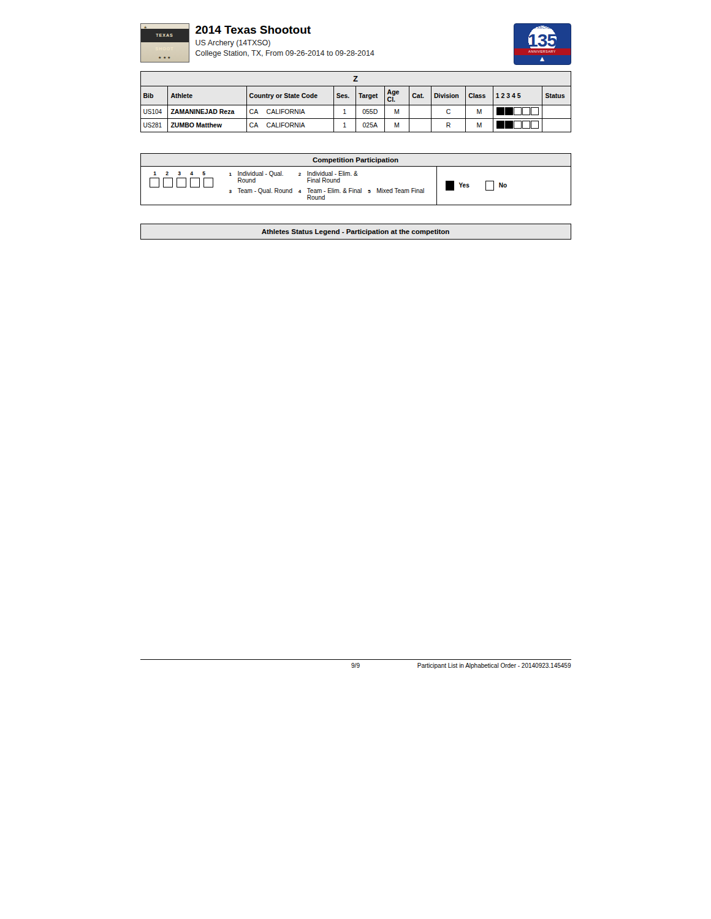★
TEXAS
SHOOT
★ ★ ★
2014 Texas Shootout
US Archery (14TXSO)
College Station, TX, From 09-26-2014 to 09-28-2014
USA ARCHERY
135
ANNIVERSARY
▲
| Z |
| --- |
| Bib | Athlete | Country or State Code | Ses. | Target | Age Cl. | Cat. | Division | Class | 1 2 3 4 5 | Status |
| US104 | ZAMANINEJAD Reza | CA CALIFORNIA | 1 | 055D | M | | C | M | | |
| US281 | ZUMBO Matthew | CA CALIFORNIA | 1 | 025A | M | | R | M | | |
Competition Participation
12345
1 Individual - Qual. Round
2 Individual - Elim. & Final Round
3 Team - Qual. Round
4 Team - Elim. & Final Round
5 Mixed Team Final
Yes
No
Athletes Status Legend - Participation at the competiton
9/9 Participant List in Alphabetical Order - 20140923.145459